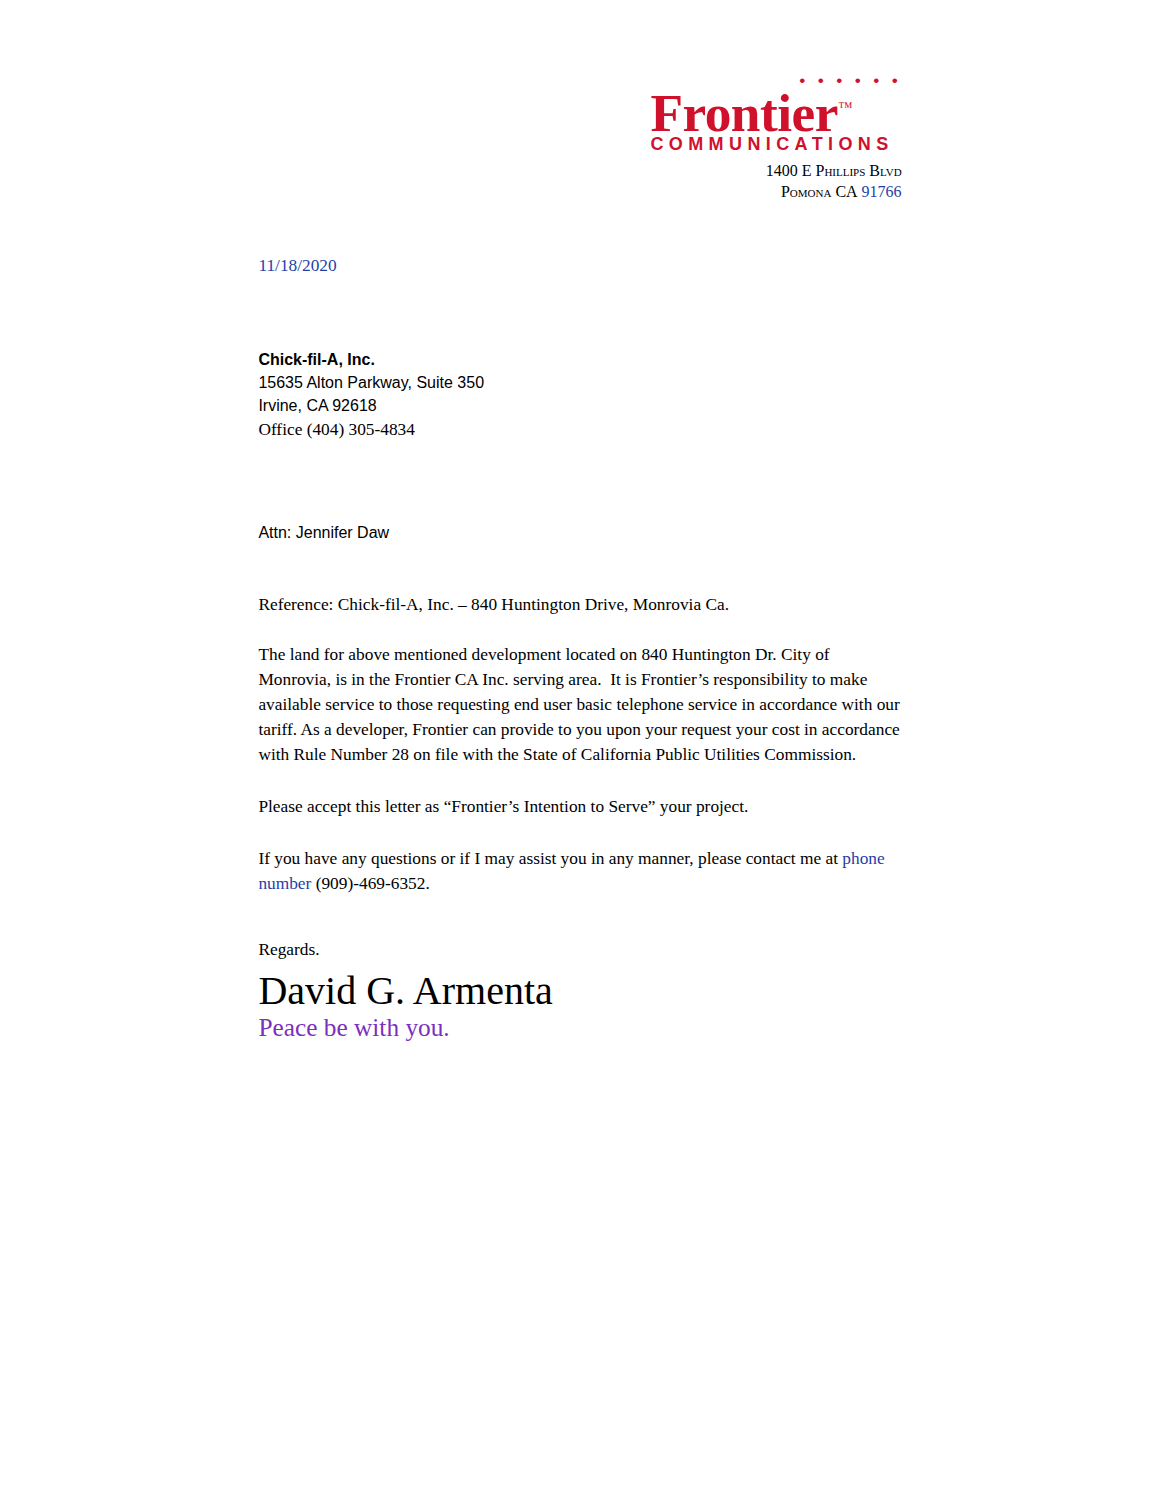• • • • • • Frontier™ COMMUNICATIONS
1400 E Phillips Blvd
Pomona CA 91766
11/18/2020
Chick-fil-A, Inc.
15635 Alton Parkway, Suite 350
Irvine, CA 92618
Office (404) 305-4834
Attn: Jennifer Daw
Reference: Chick-fil-A, Inc. – 840 Huntington Drive, Monrovia Ca.
The land for above mentioned development located on 840 Huntington Dr. City of Monrovia, is in the Frontier CA Inc. serving area. It is Frontier’s responsibility to make available service to those requesting end user basic telephone service in accordance with our tariff. As a developer, Frontier can provide to you upon your request your cost in accordance with Rule Number 28 on file with the State of California Public Utilities Commission.
Please accept this letter as “Frontier’s Intention to Serve” your project.
If you have any questions or if I may assist you in any manner, please contact me at phone number (909)-469-6352.
Regards.
David G. Armenta
Peace be with you.